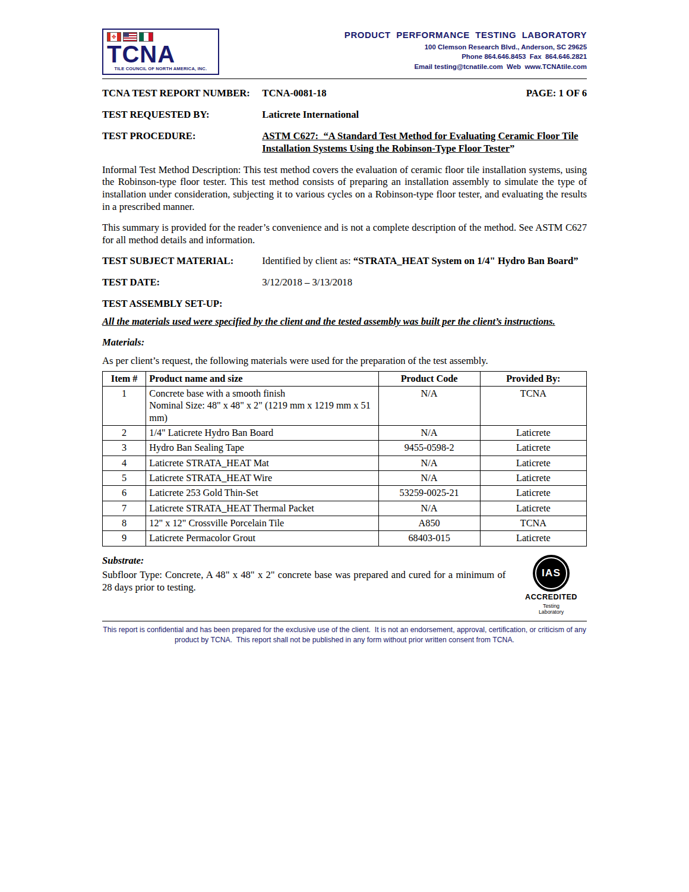TCNA
TILE COUNCIL OF NORTH AMERICA, INC.
PRODUCT PERFORMANCE TESTING LABORATORY
100 Clemson Research Blvd., Anderson, SC 29625
Phone 864.646.8453 Fax 864.646.2821
Email testing@tcnatile.com Web www.TCNAtile.com
| TCNA TEST REPORT NUMBER: | TCNA-0081-18 | PAGE: 1 OF 6 |
| TEST REQUESTED BY: | Laticrete International |
| TEST PROCEDURE: | ASTM C627: “A Standard Test Method for Evaluating Ceramic Floor Tile Installation Systems Using the Robinson-Type Floor Tester ” |
Informal Test Method Description: This test method covers the evaluation of ceramic floor tile installation systems, using the Robinson-type floor tester. This test method consists of preparing an installation assembly to simulate the type of installation under consideration, subjecting it to various cycles on a Robinson-type floor tester, and evaluating the results in a prescribed manner.
This summary is provided for the reader’s convenience and is not a complete description of the method. See ASTM C627 for all method details and information.
| TEST SUBJECT MATERIAL: | Identified by client as: “STRATA_HEAT System on 1/4" Hydro Ban Board” |
| TEST DATE: | 3/12/2018 – 3/13/2018 |
TEST ASSEMBLY SET-UP:
All the materials used were specified by the client and the tested assembly was built per the client’s instructions.
Materials:
As per client’s request, the following materials were used for the preparation of the test assembly.
| Item # | Product name and size | Product Code | Provided By: |
| --- | --- | --- | --- |
| 1 | Concrete base with a smooth finish Nominal Size: 48" x 48" x 2" (1219 mm x 1219 mm x 51 mm) | N/A | TCNA |
| 2 | 1/4" Laticrete Hydro Ban Board | N/A | Laticrete |
| 3 | Hydro Ban Sealing Tape | 9455-0598-2 | Laticrete |
| 4 | Laticrete STRATA_HEAT Mat | N/A | Laticrete |
| 5 | Laticrete STRATA_HEAT Wire | N/A | Laticrete |
| 6 | Laticrete 253 Gold Thin-Set | 53259-0025-21 | Laticrete |
| 7 | Laticrete STRATA_HEAT Thermal Packet | N/A | Laticrete |
| 8 | 12" x 12" Crossville Porcelain Tile | A850 | TCNA |
| 9 | Laticrete Permacolor Grout | 68403-015 | Laticrete |
Substrate:
Subfloor Type: Concrete, A 48" x 48" x 2" concrete base was prepared and cured for a minimum of 28 days prior to testing.
ACCREDITED
Testing
Laboratory
This report is confidential and has been prepared for the exclusive use of the client. It is not an endorsement, approval, certification, or criticism of any product by TCNA. This report shall not be published in any form without prior written consent from TCNA.